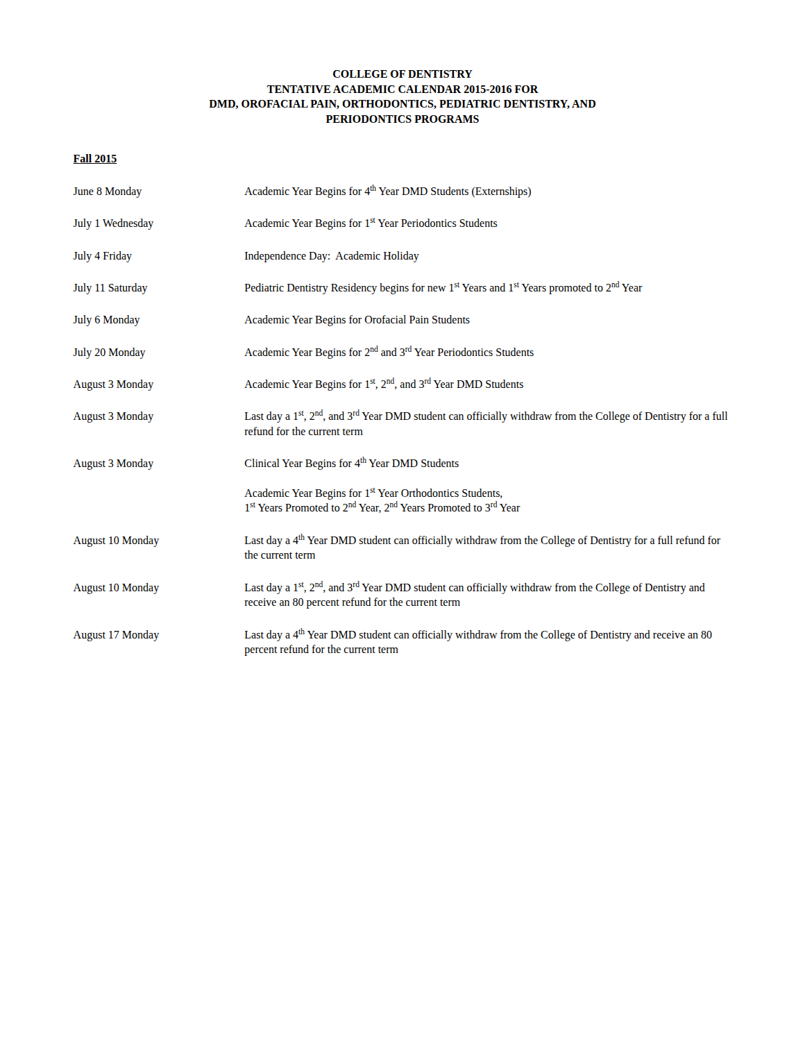COLLEGE OF DENTISTRY
TENTATIVE ACADEMIC CALENDAR 2015-2016 FOR
DMD, OROFACIAL PAIN, ORTHODONTICS, PEDIATRIC DENTISTRY, AND
PERIODONTICS PROGRAMS
Fall 2015
| June 8 Monday | Academic Year Begins for 4 th Year DMD Students (Externships) |
| July 1 Wednesday | Academic Year Begins for 1 st Year Periodontics Students |
| July 4 Friday | Independence Day: Academic Holiday |
| July 11 Saturday | Pediatric Dentistry Residency begins for new 1 st Years and 1 st Years promoted to 2 nd Year |
| July 6 Monday | Academic Year Begins for Orofacial Pain Students |
| July 20 Monday | Academic Year Begins for 2 nd and 3 rd Year Periodontics Students |
| August 3 Monday | Academic Year Begins for 1 st , 2 nd , and 3 rd Year DMD Students |
| August 3 Monday | Last day a 1 st , 2 nd , and 3 rd Year DMD student can officially withdraw from the College of Dentistry for a full refund for the current term |
| August 3 Monday | Clinical Year Begins for 4 th Year DMD Students Academic Year Begins for 1 st Year Orthodontics Students, 1 st Years Promoted to 2 nd Year, 2 nd Years Promoted to 3 rd Year |
| August 10 Monday | Last day a 4 th Year DMD student can officially withdraw from the College of Dentistry for a full refund for the current term |
| August 10 Monday | Last day a 1 st , 2 nd , and 3 rd Year DMD student can officially withdraw from the College of Dentistry and receive an 80 percent refund for the current term |
| August 17 Monday | Last day a 4 th Year DMD student can officially withdraw from the College of Dentistry and receive an 80 percent refund for the current term |